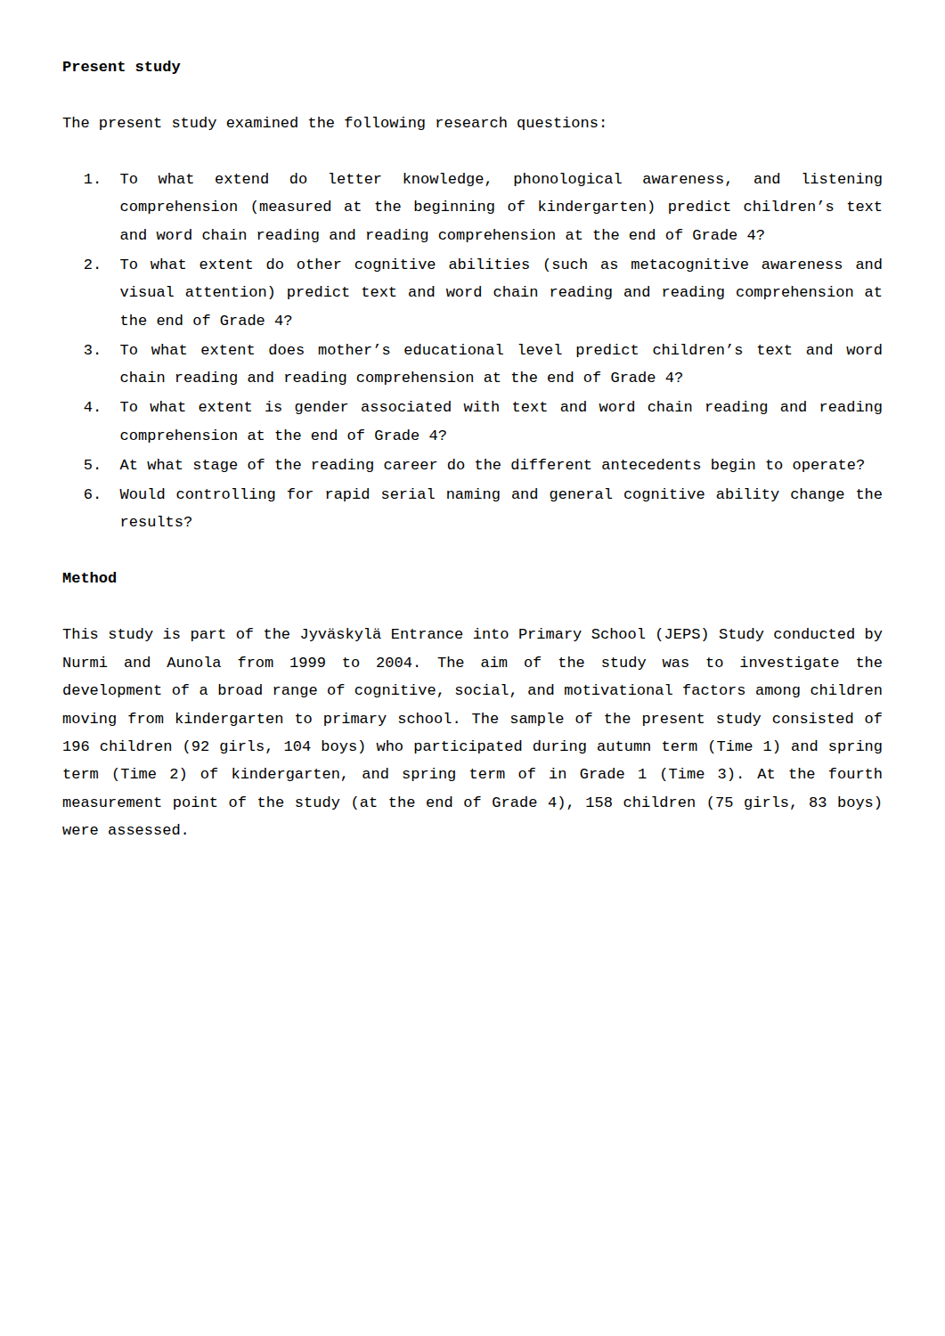Present study
The present study examined the following research questions:
To what extend do letter knowledge, phonological awareness, and listening comprehension (measured at the beginning of kindergarten) predict children’s text and word chain reading and reading comprehension at the end of Grade 4?
To what extent do other cognitive abilities (such as metacognitive awareness and visual attention) predict text and word chain reading and reading comprehension at the end of Grade 4?
To what extent does mother’s educational level predict children’s text and word chain reading and reading comprehension at the end of Grade 4?
To what extent is gender associated with text and word chain reading and reading comprehension at the end of Grade 4?
At what stage of the reading career do the different antecedents begin to operate?
Would controlling for rapid serial naming and general cognitive ability change the results?
Method
This study is part of the Jyväskylä Entrance into Primary School (JEPS) Study conducted by Nurmi and Aunola from 1999 to 2004. The aim of the study was to investigate the development of a broad range of cognitive, social, and motivational factors among children moving from kindergarten to primary school. The sample of the present study consisted of 196 children (92 girls, 104 boys) who participated during autumn term (Time 1) and spring term (Time 2) of kindergarten, and spring term of in Grade 1 (Time 3). At the fourth measurement point of the study (at the end of Grade 4), 158 children (75 girls, 83 boys) were assessed.